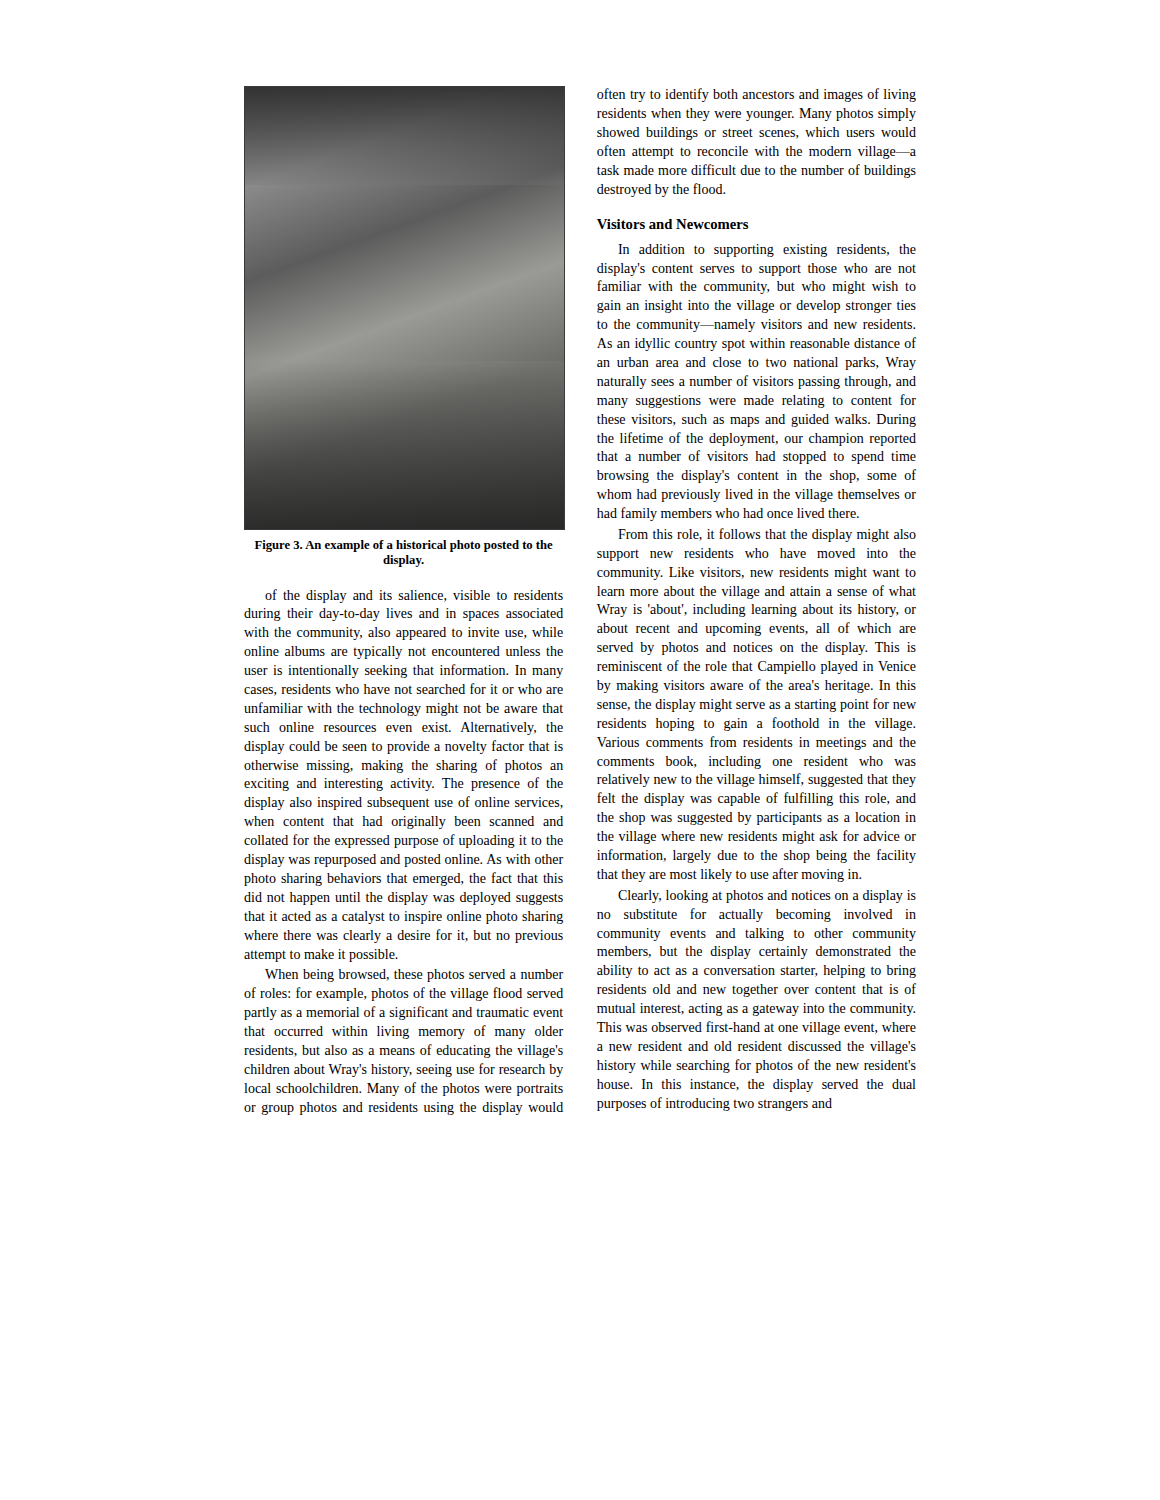Figure 3. An example of a historical photo posted to the display.
of the display and its salience, visible to residents during their day-to-day lives and in spaces associated with the community, also appeared to invite use, while online albums are typically not encountered unless the user is intentionally seeking that information. In many cases, residents who have not searched for it or who are unfamiliar with the technology might not be aware that such online resources even exist. Alternatively, the display could be seen to provide a novelty factor that is otherwise missing, making the sharing of photos an exciting and interesting activity. The presence of the display also inspired subsequent use of online services, when content that had originally been scanned and collated for the expressed purpose of uploading it to the display was repurposed and posted online. As with other photo sharing behaviors that emerged, the fact that this did not happen until the display was deployed suggests that it acted as a catalyst to inspire online photo sharing where there was clearly a desire for it, but no previous attempt to make it possible.
When being browsed, these photos served a number of roles: for example, photos of the village flood served partly as a memorial of a significant and traumatic event that occurred within living memory of many older residents, but also as a means of educating the village's children about Wray's history, seeing use for research by local schoolchildren. Many of the photos were portraits or group photos and residents using the display would often try to identify both ancestors and images of living residents when they were younger. Many photos simply showed buildings or street scenes, which users would often attempt to reconcile with the modern village—a task made more difficult due to the number of buildings destroyed by the flood.
Visitors and Newcomers
In addition to supporting existing residents, the display's content serves to support those who are not familiar with the community, but who might wish to gain an insight into the village or develop stronger ties to the community—namely visitors and new residents. As an idyllic country spot within reasonable distance of an urban area and close to two national parks, Wray naturally sees a number of visitors passing through, and many suggestions were made relating to content for these visitors, such as maps and guided walks. During the lifetime of the deployment, our champion reported that a number of visitors had stopped to spend time browsing the display's content in the shop, some of whom had previously lived in the village themselves or had family members who had once lived there.
From this role, it follows that the display might also support new residents who have moved into the community. Like visitors, new residents might want to learn more about the village and attain a sense of what Wray is 'about', including learning about its history, or about recent and upcoming events, all of which are served by photos and notices on the display. This is reminiscent of the role that Campiello played in Venice by making visitors aware of the area's heritage. In this sense, the display might serve as a starting point for new residents hoping to gain a foothold in the village. Various comments from residents in meetings and the comments book, including one resident who was relatively new to the village himself, suggested that they felt the display was capable of fulfilling this role, and the shop was suggested by participants as a location in the village where new residents might ask for advice or information, largely due to the shop being the facility that they are most likely to use after moving in.
Clearly, looking at photos and notices on a display is no substitute for actually becoming involved in community events and talking to other community members, but the display certainly demonstrated the ability to act as a conversation starter, helping to bring residents old and new together over content that is of mutual interest, acting as a gateway into the community. This was observed first-hand at one village event, where a new resident and old resident discussed the village's history while searching for photos of the new resident's house. In this instance, the display served the dual purposes of introducing two strangers and